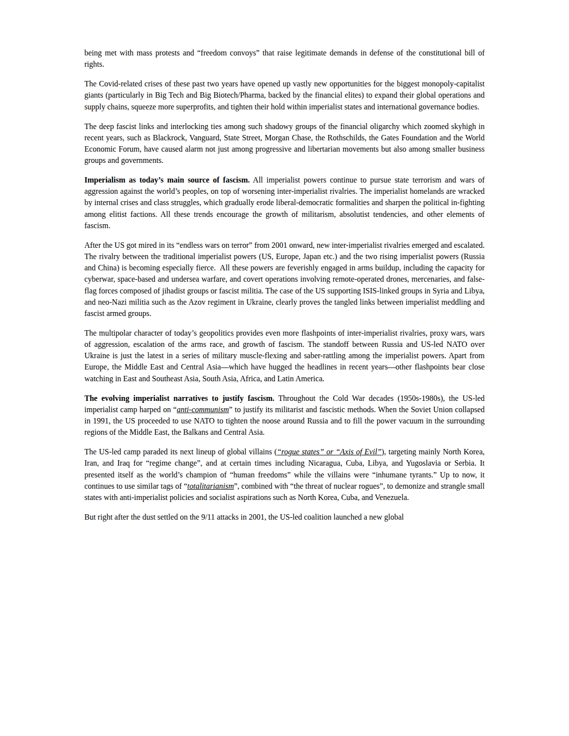being met with mass protests and “freedom convoys” that raise legitimate demands in defense of the constitutional bill of rights.
The Covid-related crises of these past two years have opened up vastly new opportunities for the biggest monopoly-capitalist giants (particularly in Big Tech and Big Biotech/Pharma, backed by the financial elites) to expand their global operations and supply chains, squeeze more superprofits, and tighten their hold within imperialist states and international governance bodies.
The deep fascist links and interlocking ties among such shadowy groups of the financial oligarchy which zoomed skyhigh in recent years, such as Blackrock, Vanguard, State Street, Morgan Chase, the Rothschilds, the Gates Foundation and the World Economic Forum, have caused alarm not just among progressive and libertarian movements but also among smaller business groups and governments.
Imperialism as today’s main source of fascism. All imperialist powers continue to pursue state terrorism and wars of aggression against the world’s peoples, on top of worsening inter-imperialist rivalries. The imperialist homelands are wracked by internal crises and class struggles, which gradually erode liberal-democratic formalities and sharpen the political in-fighting among elitist factions. All these trends encourage the growth of militarism, absolutist tendencies, and other elements of fascism.
After the US got mired in its “endless wars on terror” from 2001 onward, new inter-imperialist rivalries emerged and escalated. The rivalry between the traditional imperialist powers (US, Europe, Japan etc.) and the two rising imperialist powers (Russia and China) is becoming especially fierce. All these powers are feverishly engaged in arms buildup, including the capacity for cyberwar, space-based and undersea warfare, and covert operations involving remote-operated drones, mercenaries, and false-flag forces composed of jihadist groups or fascist militia. The case of the US supporting ISIS-linked groups in Syria and Libya, and neo-Nazi militia such as the Azov regiment in Ukraine, clearly proves the tangled links between imperialist meddling and fascist armed groups.
The multipolar character of today’s geopolitics provides even more flashpoints of inter-imperialist rivalries, proxy wars, wars of aggression, escalation of the arms race, and growth of fascism. The standoff between Russia and US-led NATO over Ukraine is just the latest in a series of military muscle-flexing and saber-rattling among the imperialist powers. Apart from Europe, the Middle East and Central Asia—which have hugged the headlines in recent years—other flashpoints bear close watching in East and Southeast Asia, South Asia, Africa, and Latin America.
The evolving imperialist narratives to justify fascism. Throughout the Cold War decades (1950s-1980s), the US-led imperialist camp harped on “anti-communism” to justify its militarist and fascistic methods. When the Soviet Union collapsed in 1991, the US proceeded to use NATO to tighten the noose around Russia and to fill the power vacuum in the surrounding regions of the Middle East, the Balkans and Central Asia.
The US-led camp paraded its next lineup of global villains (“rogue states” or “Axis of Evil”), targeting mainly North Korea, Iran, and Iraq for “regime change”, and at certain times including Nicaragua, Cuba, Libya, and Yugoslavia or Serbia. It presented itself as the world’s champion of “human freedoms” while the villains were “inhumane tyrants.” Up to now, it continues to use similar tags of “totalitarianism”, combined with “the threat of nuclear rogues”, to demonize and strangle small states with anti-imperialist policies and socialist aspirations such as North Korea, Cuba, and Venezuela.
But right after the dust settled on the 9/11 attacks in 2001, the US-led coalition launched a new global